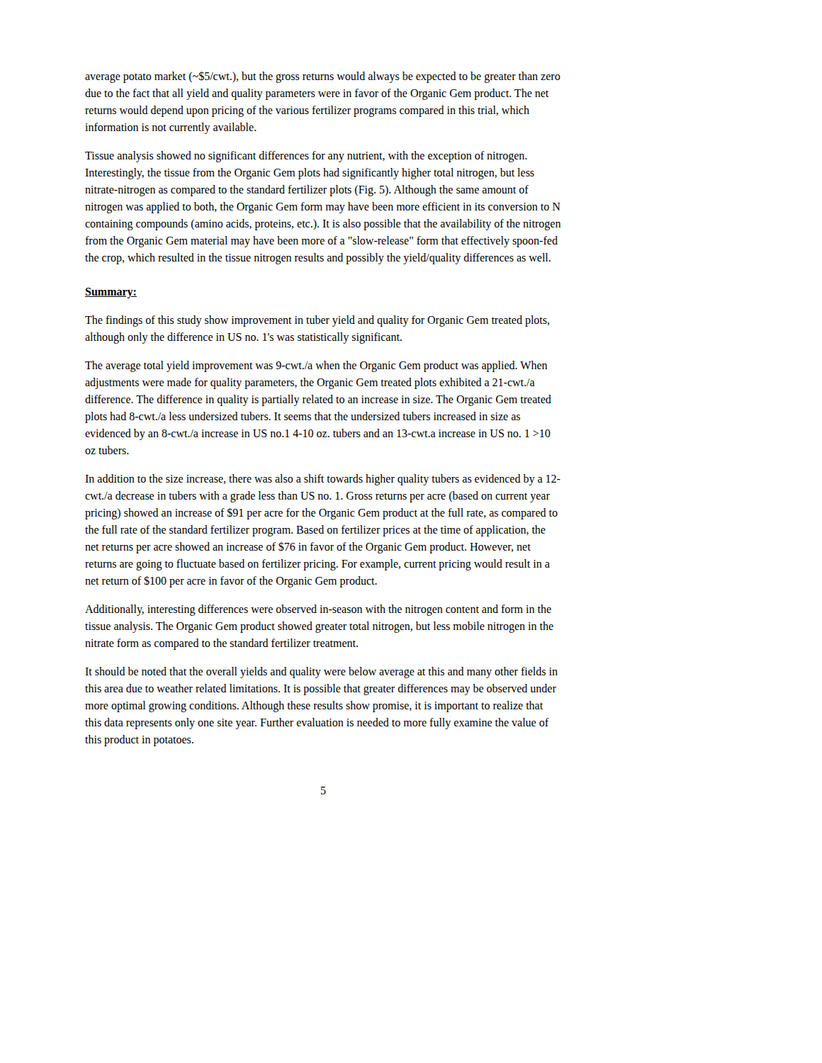average potato market (~$5/cwt.), but the gross returns would always be expected to be greater than zero due to the fact that all yield and quality parameters were in favor of the Organic Gem product. The net returns would depend upon pricing of the various fertilizer programs compared in this trial, which information is not currently available.
Tissue analysis showed no significant differences for any nutrient, with the exception of nitrogen. Interestingly, the tissue from the Organic Gem plots had significantly higher total nitrogen, but less nitrate-nitrogen as compared to the standard fertilizer plots (Fig. 5). Although the same amount of nitrogen was applied to both, the Organic Gem form may have been more efficient in its conversion to N containing compounds (amino acids, proteins, etc.). It is also possible that the availability of the nitrogen from the Organic Gem material may have been more of a "slow-release" form that effectively spoon-fed the crop, which resulted in the tissue nitrogen results and possibly the yield/quality differences as well.
Summary:
The findings of this study show improvement in tuber yield and quality for Organic Gem treated plots, although only the difference in US no. 1's was statistically significant.
The average total yield improvement was 9-cwt./a when the Organic Gem product was applied. When adjustments were made for quality parameters, the Organic Gem treated plots exhibited a 21-cwt./a difference. The difference in quality is partially related to an increase in size. The Organic Gem treated plots had 8-cwt./a less undersized tubers. It seems that the undersized tubers increased in size as evidenced by an 8-cwt./a increase in US no.1 4-10 oz. tubers and an 13-cwt.a increase in US no. 1 >10 oz tubers.
In addition to the size increase, there was also a shift towards higher quality tubers as evidenced by a 12-cwt./a decrease in tubers with a grade less than US no. 1. Gross returns per acre (based on current year pricing) showed an increase of $91 per acre for the Organic Gem product at the full rate, as compared to the full rate of the standard fertilizer program. Based on fertilizer prices at the time of application, the net returns per acre showed an increase of $76 in favor of the Organic Gem product. However, net returns are going to fluctuate based on fertilizer pricing. For example, current pricing would result in a net return of $100 per acre in favor of the Organic Gem product.
Additionally, interesting differences were observed in-season with the nitrogen content and form in the tissue analysis. The Organic Gem product showed greater total nitrogen, but less mobile nitrogen in the nitrate form as compared to the standard fertilizer treatment.
It should be noted that the overall yields and quality were below average at this and many other fields in this area due to weather related limitations. It is possible that greater differences may be observed under more optimal growing conditions. Although these results show promise, it is important to realize that this data represents only one site year. Further evaluation is needed to more fully examine the value of this product in potatoes.
5